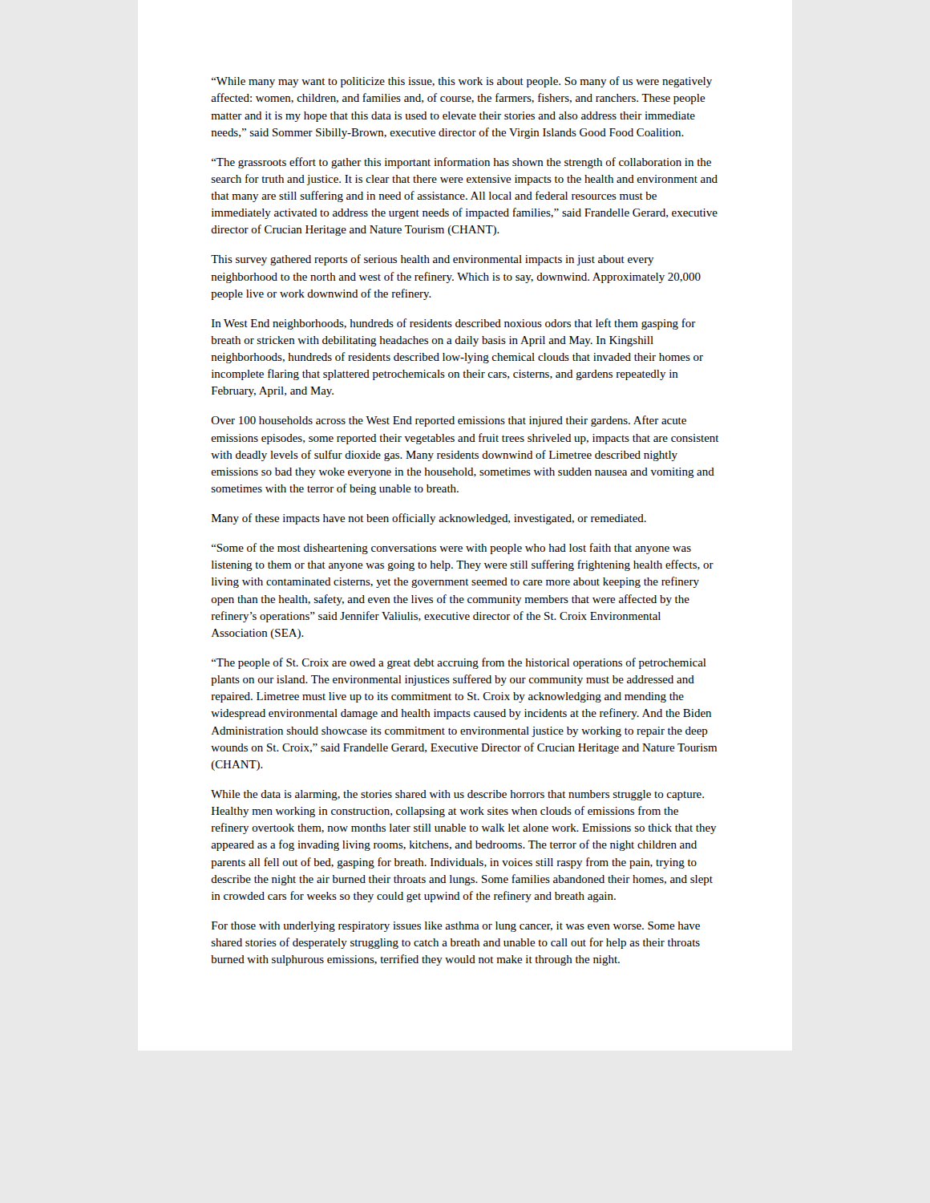“While many may want to politicize this issue, this work is about people. So many of us were negatively affected: women, children, and families and, of course, the farmers, fishers, and ranchers. These people matter and it is my hope that this data is used to elevate their stories and also address their immediate needs,” said Sommer Sibilly-Brown, executive director of the Virgin Islands Good Food Coalition.
“The grassroots effort to gather this important information has shown the strength of collaboration in the search for truth and justice. It is clear that there were extensive impacts to the health and environment and that many are still suffering and in need of assistance. All local and federal resources must be immediately activated to address the urgent needs of impacted families,” said Frandelle Gerard, executive director of Crucian Heritage and Nature Tourism (CHANT).
This survey gathered reports of serious health and environmental impacts in just about every neighborhood to the north and west of the refinery. Which is to say, downwind. Approximately 20,000 people live or work downwind of the refinery.
In West End neighborhoods, hundreds of residents described noxious odors that left them gasping for breath or stricken with debilitating headaches on a daily basis in April and May. In Kingshill neighborhoods, hundreds of residents described low-lying chemical clouds that invaded their homes or incomplete flaring that splattered petrochemicals on their cars, cisterns, and gardens repeatedly in February, April, and May.
Over 100 households across the West End reported emissions that injured their gardens. After acute emissions episodes, some reported their vegetables and fruit trees shriveled up, impacts that are consistent with deadly levels of sulfur dioxide gas. Many residents downwind of Limetree described nightly emissions so bad they woke everyone in the household, sometimes with sudden nausea and vomiting and sometimes with the terror of being unable to breath.
Many of these impacts have not been officially acknowledged, investigated, or remediated.
“Some of the most disheartening conversations were with people who had lost faith that anyone was listening to them or that anyone was going to help. They were still suffering frightening health effects, or living with contaminated cisterns, yet the government seemed to care more about keeping the refinery open than the health, safety, and even the lives of the community members that were affected by the refinery’s operations” said Jennifer Valiulis, executive director of the St. Croix Environmental Association (SEA).
“The people of St. Croix are owed a great debt accruing from the historical operations of petrochemical plants on our island. The environmental injustices suffered by our community must be addressed and repaired. Limetree must live up to its commitment to St. Croix by acknowledging and mending the widespread environmental damage and health impacts caused by incidents at the refinery. And the Biden Administration should showcase its commitment to environmental justice by working to repair the deep wounds on St. Croix,” said Frandelle Gerard, Executive Director of Crucian Heritage and Nature Tourism (CHANT).
While the data is alarming, the stories shared with us describe horrors that numbers struggle to capture. Healthy men working in construction, collapsing at work sites when clouds of emissions from the refinery overtook them, now months later still unable to walk let alone work. Emissions so thick that they appeared as a fog invading living rooms, kitchens, and bedrooms. The terror of the night children and parents all fell out of bed, gasping for breath. Individuals, in voices still raspy from the pain, trying to describe the night the air burned their throats and lungs. Some families abandoned their homes, and slept in crowded cars for weeks so they could get upwind of the refinery and breath again.
For those with underlying respiratory issues like asthma or lung cancer, it was even worse. Some have shared stories of desperately struggling to catch a breath and unable to call out for help as their throats burned with sulphurous emissions, terrified they would not make it through the night.